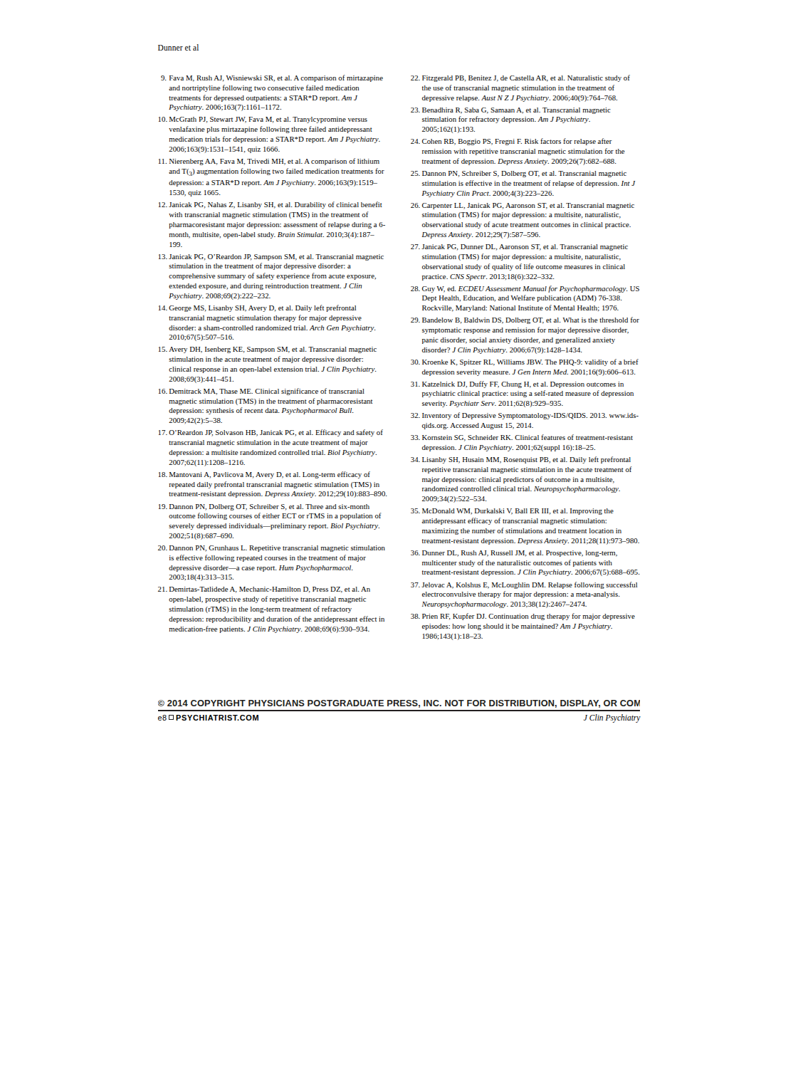Dunner et al
9. Fava M, Rush AJ, Wisniewski SR, et al. A comparison of mirtazapine and nortriptyline following two consecutive failed medication treatments for depressed outpatients: a STAR*D report. Am J Psychiatry. 2006;163(7):1161–1172.
10. McGrath PJ, Stewart JW, Fava M, et al. Tranylcypromine versus venlafaxine plus mirtazapine following three failed antidepressant medication trials for depression: a STAR*D report. Am J Psychiatry. 2006;163(9):1531–1541, quiz 1666.
11. Nierenberg AA, Fava M, Trivedi MH, et al. A comparison of lithium and T(3) augmentation following two failed medication treatments for depression: a STAR*D report. Am J Psychiatry. 2006;163(9):1519–1530, quiz 1665.
12. Janicak PG, Nahas Z, Lisanby SH, et al. Durability of clinical benefit with transcranial magnetic stimulation (TMS) in the treatment of pharmacoresistant major depression: assessment of relapse during a 6-month, multisite, open-label study. Brain Stimulat. 2010;3(4):187–199.
13. Janicak PG, O’Reardon JP, Sampson SM, et al. Transcranial magnetic stimulation in the treatment of major depressive disorder: a comprehensive summary of safety experience from acute exposure, extended exposure, and during reintroduction treatment. J Clin Psychiatry. 2008;69(2):222–232.
14. George MS, Lisanby SH, Avery D, et al. Daily left prefrontal transcranial magnetic stimulation therapy for major depressive disorder: a sham-controlled randomized trial. Arch Gen Psychiatry. 2010;67(5):507–516.
15. Avery DH, Isenberg KE, Sampson SM, et al. Transcranial magnetic stimulation in the acute treatment of major depressive disorder: clinical response in an open-label extension trial. J Clin Psychiatry. 2008;69(3):441–451.
16. Demitrack MA, Thase ME. Clinical significance of transcranial magnetic stimulation (TMS) in the treatment of pharmacoresistant depression: synthesis of recent data. Psychopharmacol Bull. 2009;42(2):5–38.
17. O’Reardon JP, Solvason HB, Janicak PG, et al. Efficacy and safety of transcranial magnetic stimulation in the acute treatment of major depression: a multisite randomized controlled trial. Biol Psychiatry. 2007;62(11):1208–1216.
18. Mantovani A, Pavlicova M, Avery D, et al. Long-term efficacy of repeated daily prefrontal transcranial magnetic stimulation (TMS) in treatment-resistant depression. Depress Anxiety. 2012;29(10):883–890.
19. Dannon PN, Dolberg OT, Schreiber S, et al. Three and six-month outcome following courses of either ECT or rTMS in a population of severely depressed individuals—preliminary report. Biol Psychiatry. 2002;51(8):687–690.
20. Dannon PN, Grunhaus L. Repetitive transcranial magnetic stimulation is effective following repeated courses in the treatment of major depressive disorder—a case report. Hum Psychopharmacol. 2003;18(4):313–315.
21. Demirtas-Tatlidede A, Mechanic-Hamilton D, Press DZ, et al. An open-label, prospective study of repetitive transcranial magnetic stimulation (rTMS) in the long-term treatment of refractory depression: reproducibility and duration of the antidepressant effect in medication-free patients. J Clin Psychiatry. 2008;69(6):930–934.
22. Fitzgerald PB, Benitez J, de Castella AR, et al. Naturalistic study of the use of transcranial magnetic stimulation in the treatment of depressive relapse. Aust N Z J Psychiatry. 2006;40(9):764–768.
23. Benadhira R, Saba G, Samaan A, et al. Transcranial magnetic stimulation for refractory depression. Am J Psychiatry. 2005;162(1):193.
24. Cohen RB, Boggio PS, Fregni F. Risk factors for relapse after remission with repetitive transcranial magnetic stimulation for the treatment of depression. Depress Anxiety. 2009;26(7):682–688.
25. Dannon PN, Schreiber S, Dolberg OT, et al. Transcranial magnetic stimulation is effective in the treatment of relapse of depression. Int J Psychiatry Clin Pract. 2000;4(3):223–226.
26. Carpenter LL, Janicak PG, Aaronson ST, et al. Transcranial magnetic stimulation (TMS) for major depression: a multisite, naturalistic, observational study of acute treatment outcomes in clinical practice. Depress Anxiety. 2012;29(7):587–596.
27. Janicak PG, Dunner DL, Aaronson ST, et al. Transcranial magnetic stimulation (TMS) for major depression: a multisite, naturalistic, observational study of quality of life outcome measures in clinical practice. CNS Spectr. 2013;18(6):322–332.
28. Guy W, ed. ECDEU Assessment Manual for Psychopharmacology. US Dept Health, Education, and Welfare publication (ADM) 76-338. Rockville, Maryland: National Institute of Mental Health; 1976.
29. Bandelow B, Baldwin DS, Dolberg OT, et al. What is the threshold for symptomatic response and remission for major depressive disorder, panic disorder, social anxiety disorder, and generalized anxiety disorder? J Clin Psychiatry. 2006;67(9):1428–1434.
30. Kroenke K, Spitzer RL, Williams JBW. The PHQ-9: validity of a brief depression severity measure. J Gen Intern Med. 2001;16(9):606–613.
31. Katzelnick DJ, Duffy FF, Chung H, et al. Depression outcomes in psychiatric clinical practice: using a self-rated measure of depression severity. Psychiatr Serv. 2011;62(8):929–935.
32. Inventory of Depressive Symptomatology-IDS/QIDS. 2013. www.ids-qids.org. Accessed August 15, 2014.
33. Kornstein SG, Schneider RK. Clinical features of treatment-resistant depression. J Clin Psychiatry. 2001;62(suppl 16):18–25.
34. Lisanby SH, Husain MM, Rosenquist PB, et al. Daily left prefrontal repetitive transcranial magnetic stimulation in the acute treatment of major depression: clinical predictors of outcome in a multisite, randomized controlled clinical trial. Neuropsychopharmacology. 2009;34(2):522–534.
35. McDonald WM, Durkalski V, Ball ER III, et al. Improving the antidepressant efficacy of transcranial magnetic stimulation: maximizing the number of stimulations and treatment location in treatment-resistant depression. Depress Anxiety. 2011;28(11):973–980.
36. Dunner DL, Rush AJ, Russell JM, et al. Prospective, long-term, multicenter study of the naturalistic outcomes of patients with treatment-resistant depression. J Clin Psychiatry. 2006;67(5):688–695.
37. Jelovac A, Kolshus E, McLoughlin DM. Relapse following successful electroconvulsive therapy for major depression: a meta-analysis. Neuropsychopharmacology. 2013;38(12):2467–2474.
38. Prien RF, Kupfer DJ. Continuation drug therapy for major depressive episodes: how long should it be maintained? Am J Psychiatry. 1986;143(1):18–23.
© 2014 COPYRIGHT PHYSICIANS POSTGRADUATE PRESS, INC. NOT FOR DISTRIBUTION, DISPLAY, OR COMMERCIAL PURPOSES.
e8 PSYCHIATRIST.COM
J Clin Psychiatry